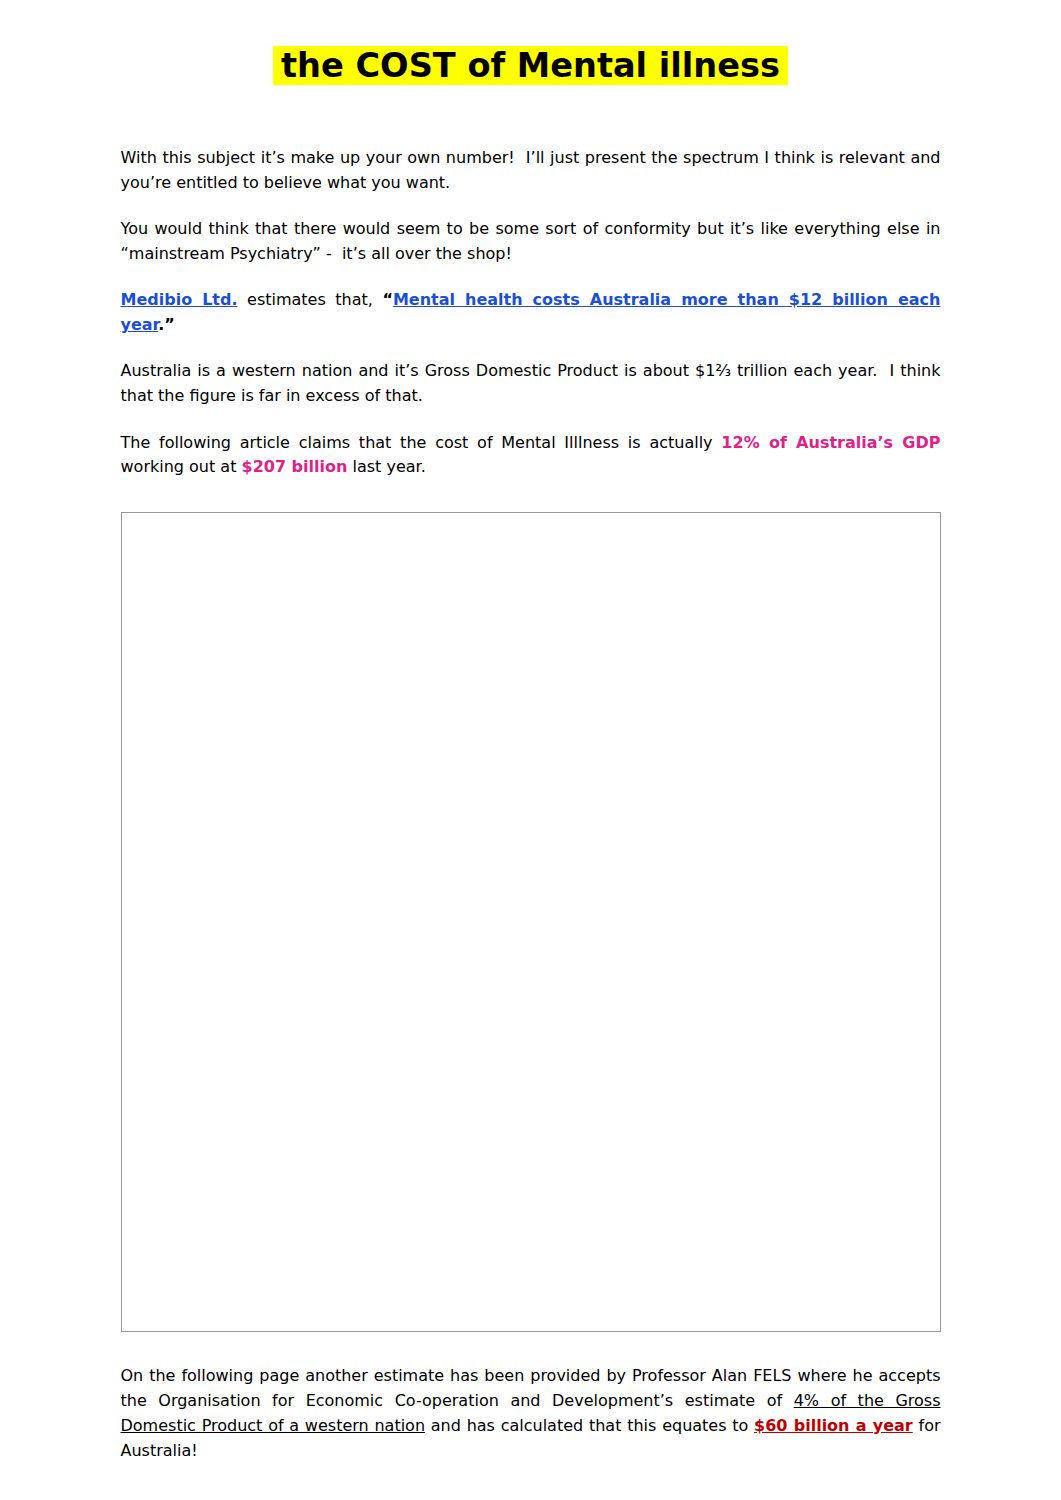the COST of Mental illness
With this subject it’s make up your own number! I’ll just present the spectrum I think is relevant and you’re entitled to believe what you want.
You would think that there would seem to be some sort of conformity but it’s like everything else in “mainstream Psychiatry” - it’s all over the shop!
Medibio Ltd. estimates that, “Mental health costs Australia more than $12 billion each year.”
Australia is a western nation and it’s Gross Domestic Product is about $1⅔ trillion each year. I think that the figure is far in excess of that.
The following article claims that the cost of Mental Illlness is actually 12% of Australia’s GDP working out at $207 billion last year.
On the following page another estimate has been provided by Professor Alan FELS where he accepts the Organisation for Economic Co-operation and Development’s estimate of 4% of the Gross Domestic Product of a western nation and has calculated that this equates to $60 billion a year for Australia!